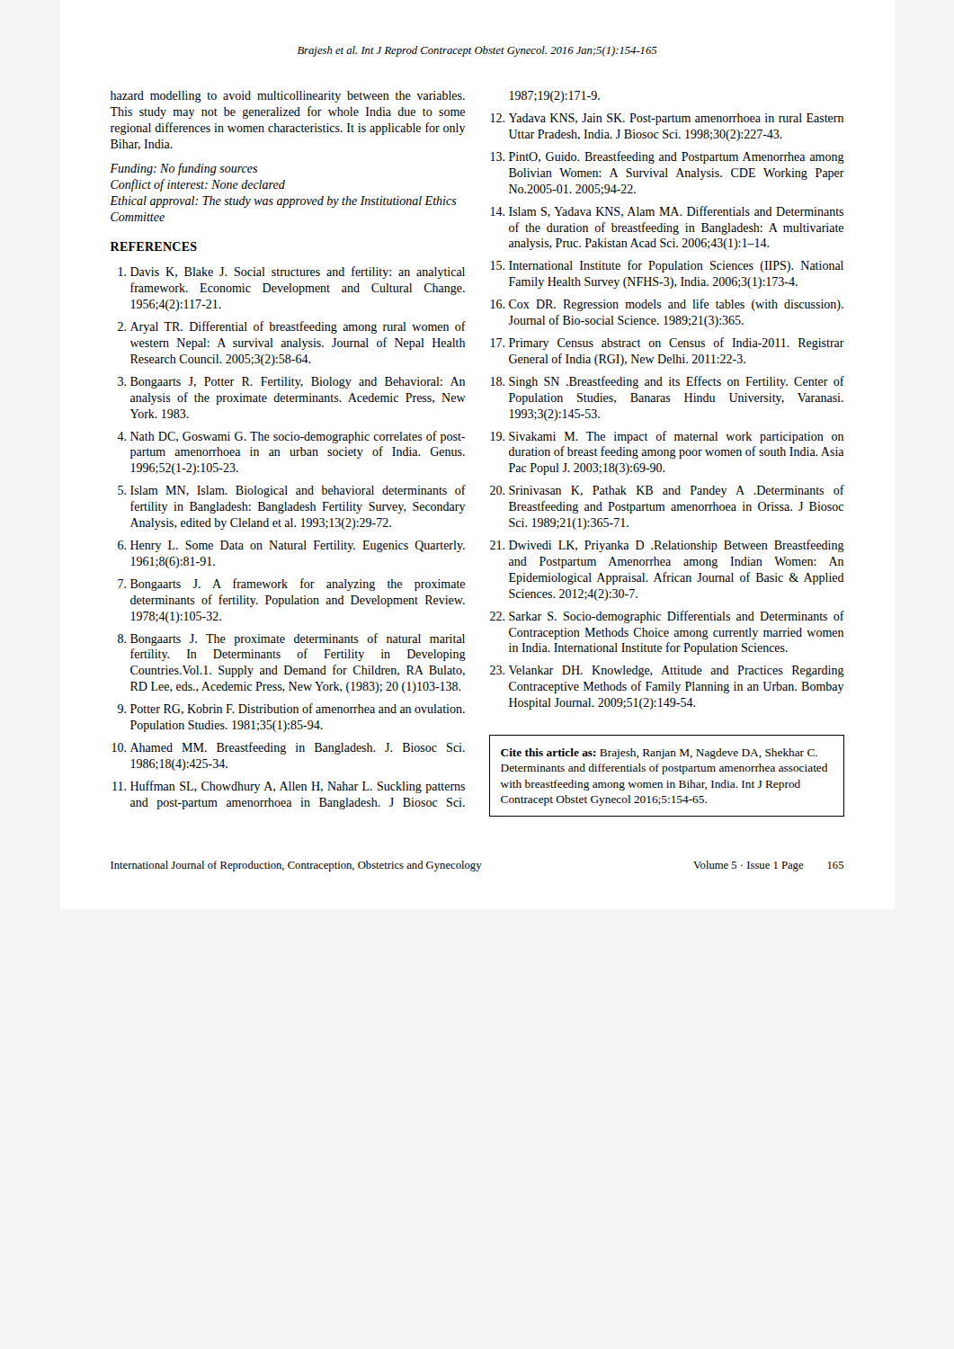Brajesh et al. Int J Reprod Contracept Obstet Gynecol. 2016 Jan;5(1):154-165
hazard modelling to avoid multicollinearity between the variables. This study may not be generalized for whole India due to some regional differences in women characteristics. It is applicable for only Bihar, India.
Funding: No funding sources
Conflict of interest: None declared
Ethical approval: The study was approved by the Institutional Ethics Committee
REFERENCES
Davis K, Blake J. Social structures and fertility: an analytical framework. Economic Development and Cultural Change. 1956;4(2):117-21.
Aryal TR. Differential of breastfeeding among rural women of western Nepal: A survival analysis. Journal of Nepal Health Research Council. 2005;3(2):58-64.
Bongaarts J, Potter R. Fertility, Biology and Behavioral: An analysis of the proximate determinants. Acedemic Press, New York. 1983.
Nath DC, Goswami G. The socio-demographic correlates of post-partum amenorrhoea in an urban society of India. Genus. 1996;52(1-2):105-23.
Islam MN, Islam. Biological and behavioral determinants of fertility in Bangladesh: Bangladesh Fertility Survey, Secondary Analysis, edited by Cleland et al. 1993;13(2):29-72.
Henry L. Some Data on Natural Fertility. Eugenics Quarterly. 1961;8(6):81-91.
Bongaarts J. A framework for analyzing the proximate determinants of fertility. Population and Development Review. 1978;4(1):105-32.
Bongaarts J. The proximate determinants of natural marital fertility. In Determinants of Fertility in Developing Countries.Vol.1. Supply and Demand for Children, RA Bulato, RD Lee, eds., Acedemic Press, New York, (1983); 20 (1)103-138.
Potter RG, Kobrin F. Distribution of amenorrhea and an ovulation. Population Studies. 1981;35(1):85-94.
Ahamed MM. Breastfeeding in Bangladesh. J. Biosoc Sci. 1986;18(4):425-34.
Huffman SL, Chowdhury A, Allen H, Nahar L. Suckling patterns and post-partum amenorrhoea in Bangladesh. J Biosoc Sci. 1987;19(2):171-9.
Yadava KNS, Jain SK. Post-partum amenorrhoea in rural Eastern Uttar Pradesh, India. J Biosoc Sci. 1998;30(2):227-43.
PintO, Guido. Breastfeeding and Postpartum Amenorrhea among Bolivian Women: A Survival Analysis. CDE Working Paper No.2005-01. 2005;94-22.
Islam S, Yadava KNS, Alam MA. Differentials and Determinants of the duration of breastfeeding in Bangladesh: A multivariate analysis, Pruc. Pakistan Acad Sci. 2006;43(1):1–14.
International Institute for Population Sciences (IIPS). National Family Health Survey (NFHS-3), India. 2006;3(1):173-4.
Cox DR. Regression models and life tables (with discussion). Journal of Bio-social Science. 1989;21(3):365.
Primary Census abstract on Census of India-2011. Registrar General of India (RGI), New Delhi. 2011:22-3.
Singh SN .Breastfeeding and its Effects on Fertility. Center of Population Studies, Banaras Hindu University, Varanasi. 1993;3(2):145-53.
Sivakami M. The impact of maternal work participation on duration of breast feeding among poor women of south India. Asia Pac Popul J. 2003;18(3):69-90.
Srinivasan K, Pathak KB and Pandey A .Determinants of Breastfeeding and Postpartum amenorrhoea in Orissa. J Biosoc Sci. 1989;21(1):365-71.
Dwivedi LK, Priyanka D .Relationship Between Breastfeeding and Postpartum Amenorrhea among Indian Women: An Epidemiological Appraisal. African Journal of Basic & Applied Sciences. 2012;4(2):30-7.
Sarkar S. Socio-demographic Differentials and Determinants of Contraception Methods Choice among currently married women in India. International Institute for Population Sciences.
Velankar DH. Knowledge, Attitude and Practices Regarding Contraceptive Methods of Family Planning in an Urban. Bombay Hospital Journal. 2009;51(2):149-54.
Cite this article as: Brajesh, Ranjan M, Nagdeve DA, Shekhar C. Determinants and differentials of postpartum amenorrhea associated with breastfeeding among women in Bihar, India. Int J Reprod Contracept Obstet Gynecol 2016;5:154-65.
International Journal of Reproduction, Contraception, Obstetrics and Gynecology
Volume 5 · Issue 1 Page165